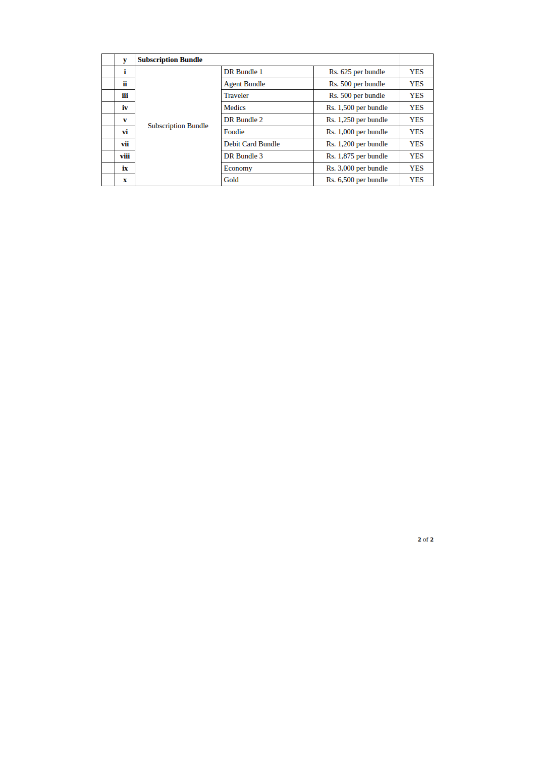| | y | Subscription Bundle | |
| | i | Subscription Bundle | DR Bundle 1 | Rs. 625 per bundle | YES |
| | ii | Agent Bundle | Rs. 500 per bundle | YES |
| | iii | Traveler | Rs. 500 per bundle | YES |
| | iv | Medics | Rs. 1,500 per bundle | YES |
| | v | DR Bundle 2 | Rs. 1,250 per bundle | YES |
| | vi | Foodie | Rs. 1,000 per bundle | YES |
| | vii | Debit Card Bundle | Rs. 1,200 per bundle | YES |
| | viii | DR Bundle 3 | Rs. 1,875 per bundle | YES |
| | ix | Economy | Rs. 3,000 per bundle | YES |
| | x | Gold | Rs. 6,500 per bundle | YES |
2 of 2